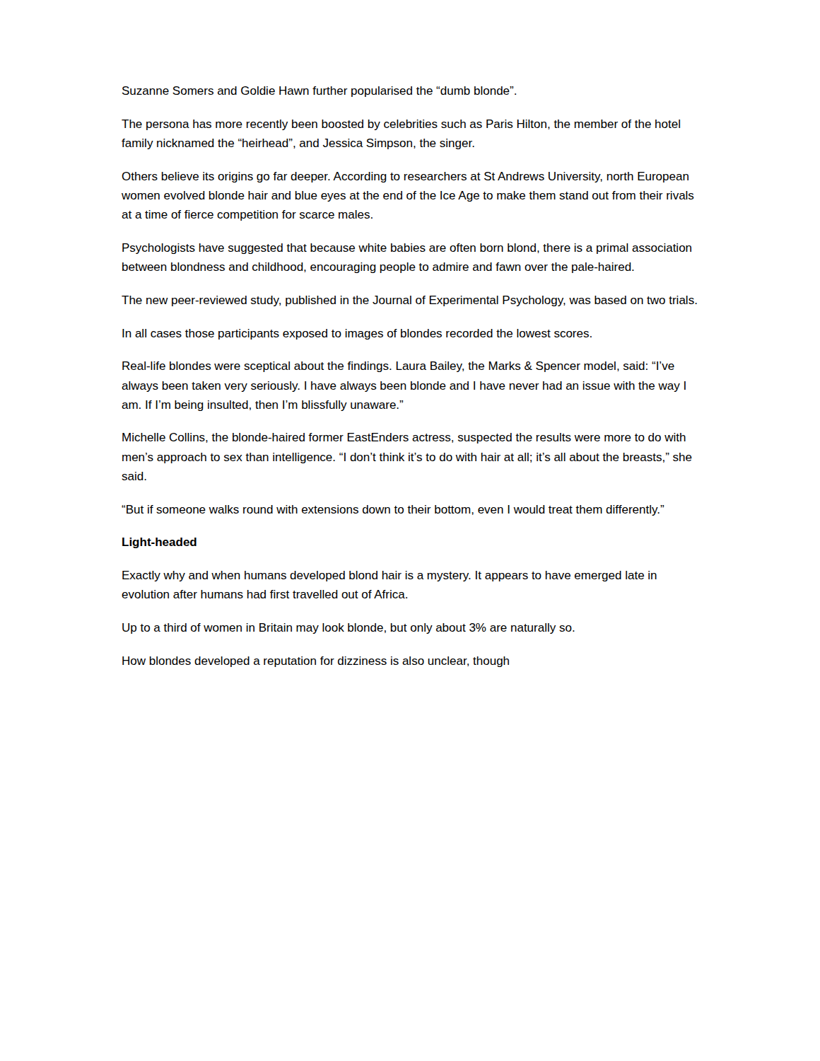Suzanne Somers and Goldie Hawn further popularised the “dumb blonde”.
The persona has more recently been boosted by celebrities such as Paris Hilton, the member of the hotel family nicknamed the “heirhead”, and Jessica Simpson, the singer.
Others believe its origins go far deeper. According to researchers at St Andrews University, north European women evolved blonde hair and blue eyes at the end of the Ice Age to make them stand out from their rivals at a time of fierce competition for scarce males.
Psychologists have suggested that because white babies are often born blond, there is a primal association between blondness and childhood, encouraging people to admire and fawn over the pale-haired.
The new peer-reviewed study, published in the Journal of Experimental Psychology, was based on two trials.
In all cases those participants exposed to images of blondes recorded the lowest scores.
Real-life blondes were sceptical about the findings. Laura Bailey, the Marks & Spencer model, said: “I’ve always been taken very seriously. I have always been blonde and I have never had an issue with the way I am. If I’m being insulted, then I’m blissfully unaware.”
Michelle Collins, the blonde-haired former EastEnders actress, suspected the results were more to do with men’s approach to sex than intelligence. “I don’t think it’s to do with hair at all; it’s all about the breasts,” she said.
“But if someone walks round with extensions down to their bottom, even I would treat them differently.”
Light-headed
Exactly why and when humans developed blond hair is a mystery. It appears to have emerged late in evolution after humans had first travelled out of Africa.
Up to a third of women in Britain may look blonde, but only about 3% are naturally so.
How blondes developed a reputation for dizziness is also unclear, though